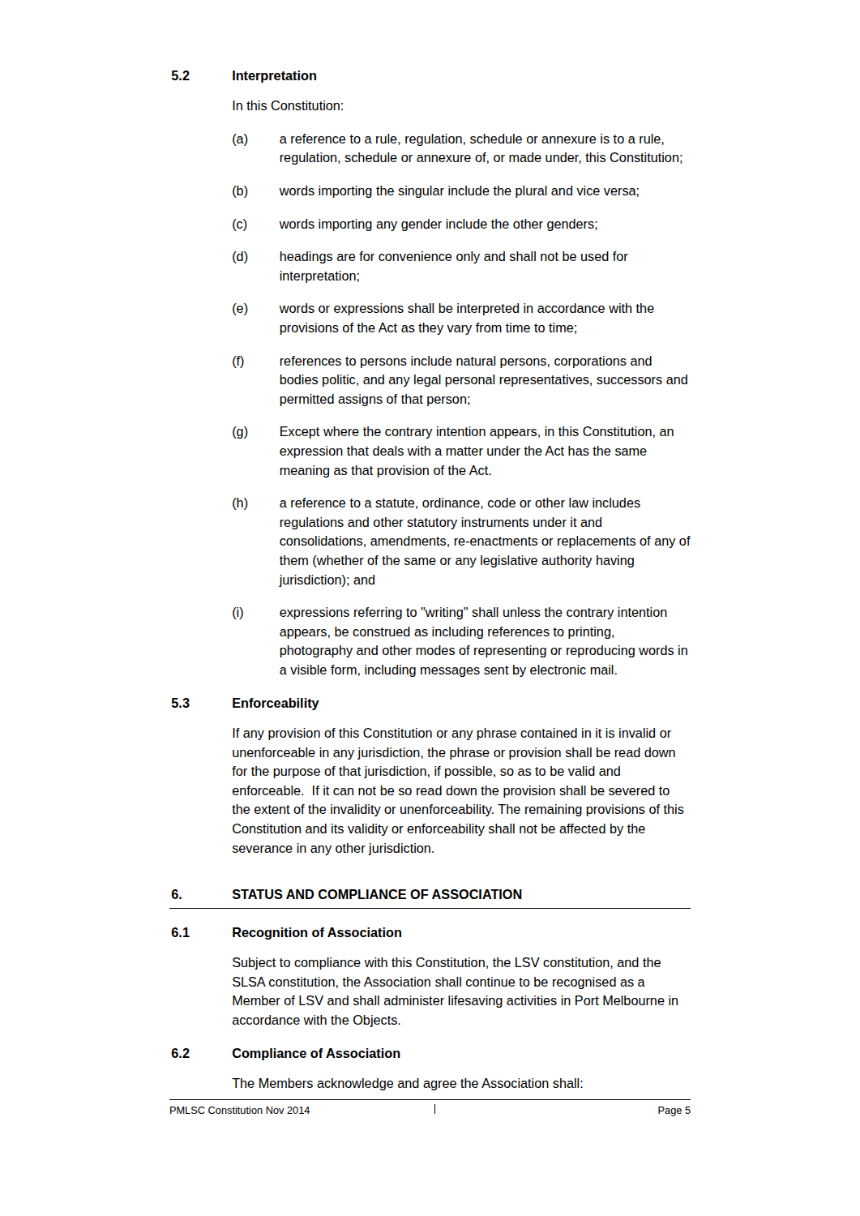5.2 Interpretation
In this Constitution:
a reference to a rule, regulation, schedule or annexure is to a rule, regulation, schedule or annexure of, or made under, this Constitution;
words importing the singular include the plural and vice versa;
words importing any gender include the other genders;
headings are for convenience only and shall not be used for interpretation;
words or expressions shall be interpreted in accordance with the provisions of the Act as they vary from time to time;
references to persons include natural persons, corporations and bodies politic, and any legal personal representatives, successors and permitted assigns of that person;
Except where the contrary intention appears, in this Constitution, an expression that deals with a matter under the Act has the same meaning as that provision of the Act.
a reference to a statute, ordinance, code or other law includes regulations and other statutory instruments under it and consolidations, amendments, re-enactments or replacements of any of them (whether of the same or any legislative authority having jurisdiction); and
expressions referring to "writing" shall unless the contrary intention appears, be construed as including references to printing, photography and other modes of representing or reproducing words in a visible form, including messages sent by electronic mail.
5.3 Enforceability
If any provision of this Constitution or any phrase contained in it is invalid or unenforceable in any jurisdiction, the phrase or provision shall be read down for the purpose of that jurisdiction, if possible, so as to be valid and enforceable. If it can not be so read down the provision shall be severed to the extent of the invalidity or unenforceability. The remaining provisions of this Constitution and its validity or enforceability shall not be affected by the severance in any other jurisdiction.
6. STATUS AND COMPLIANCE OF ASSOCIATION
6.1 Recognition of Association
Subject to compliance with this Constitution, the LSV constitution, and the SLSA constitution, the Association shall continue to be recognised as a Member of LSV and shall administer lifesaving activities in Port Melbourne in accordance with the Objects.
6.2 Compliance of Association
The Members acknowledge and agree the Association shall:
PMLSC Constitution Nov 2014
Page 5